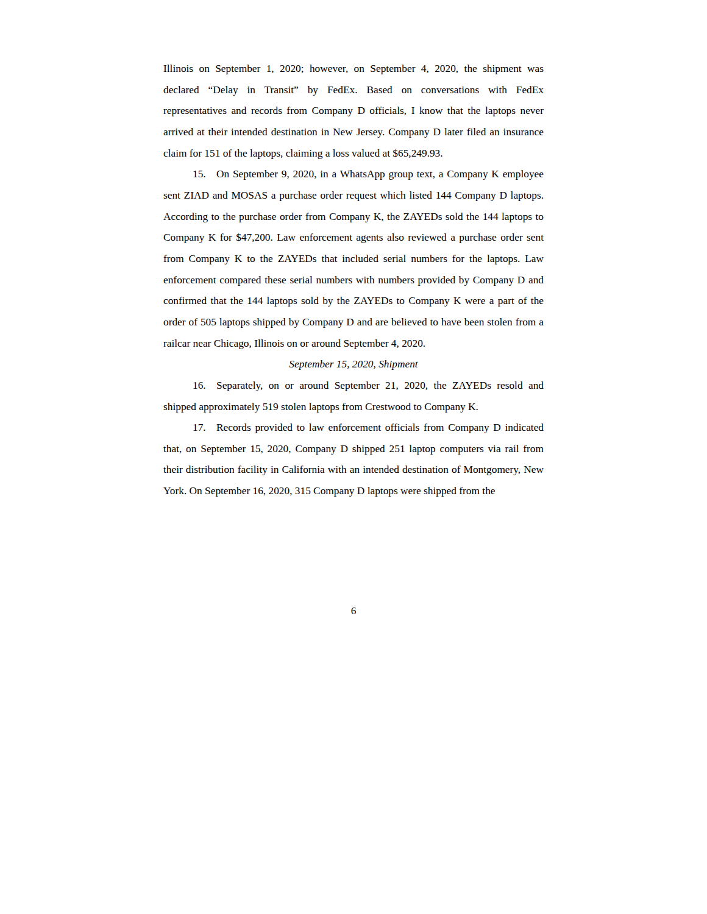Illinois on September 1, 2020; however, on September 4, 2020, the shipment was declared “Delay in Transit” by FedEx. Based on conversations with FedEx representatives and records from Company D officials, I know that the laptops never arrived at their intended destination in New Jersey. Company D later filed an insurance claim for 151 of the laptops, claiming a loss valued at $65,249.93.
15. On September 9, 2020, in a WhatsApp group text, a Company K employee sent ZIAD and MOSAS a purchase order request which listed 144 Company D laptops. According to the purchase order from Company K, the ZAYEDs sold the 144 laptops to Company K for $47,200. Law enforcement agents also reviewed a purchase order sent from Company K to the ZAYEDs that included serial numbers for the laptops. Law enforcement compared these serial numbers with numbers provided by Company D and confirmed that the 144 laptops sold by the ZAYEDs to Company K were a part of the order of 505 laptops shipped by Company D and are believed to have been stolen from a railcar near Chicago, Illinois on or around September 4, 2020.
September 15, 2020, Shipment
16. Separately, on or around September 21, 2020, the ZAYEDs resold and shipped approximately 519 stolen laptops from Crestwood to Company K.
17. Records provided to law enforcement officials from Company D indicated that, on September 15, 2020, Company D shipped 251 laptop computers via rail from their distribution facility in California with an intended destination of Montgomery, New York. On September 16, 2020, 315 Company D laptops were shipped from the
6